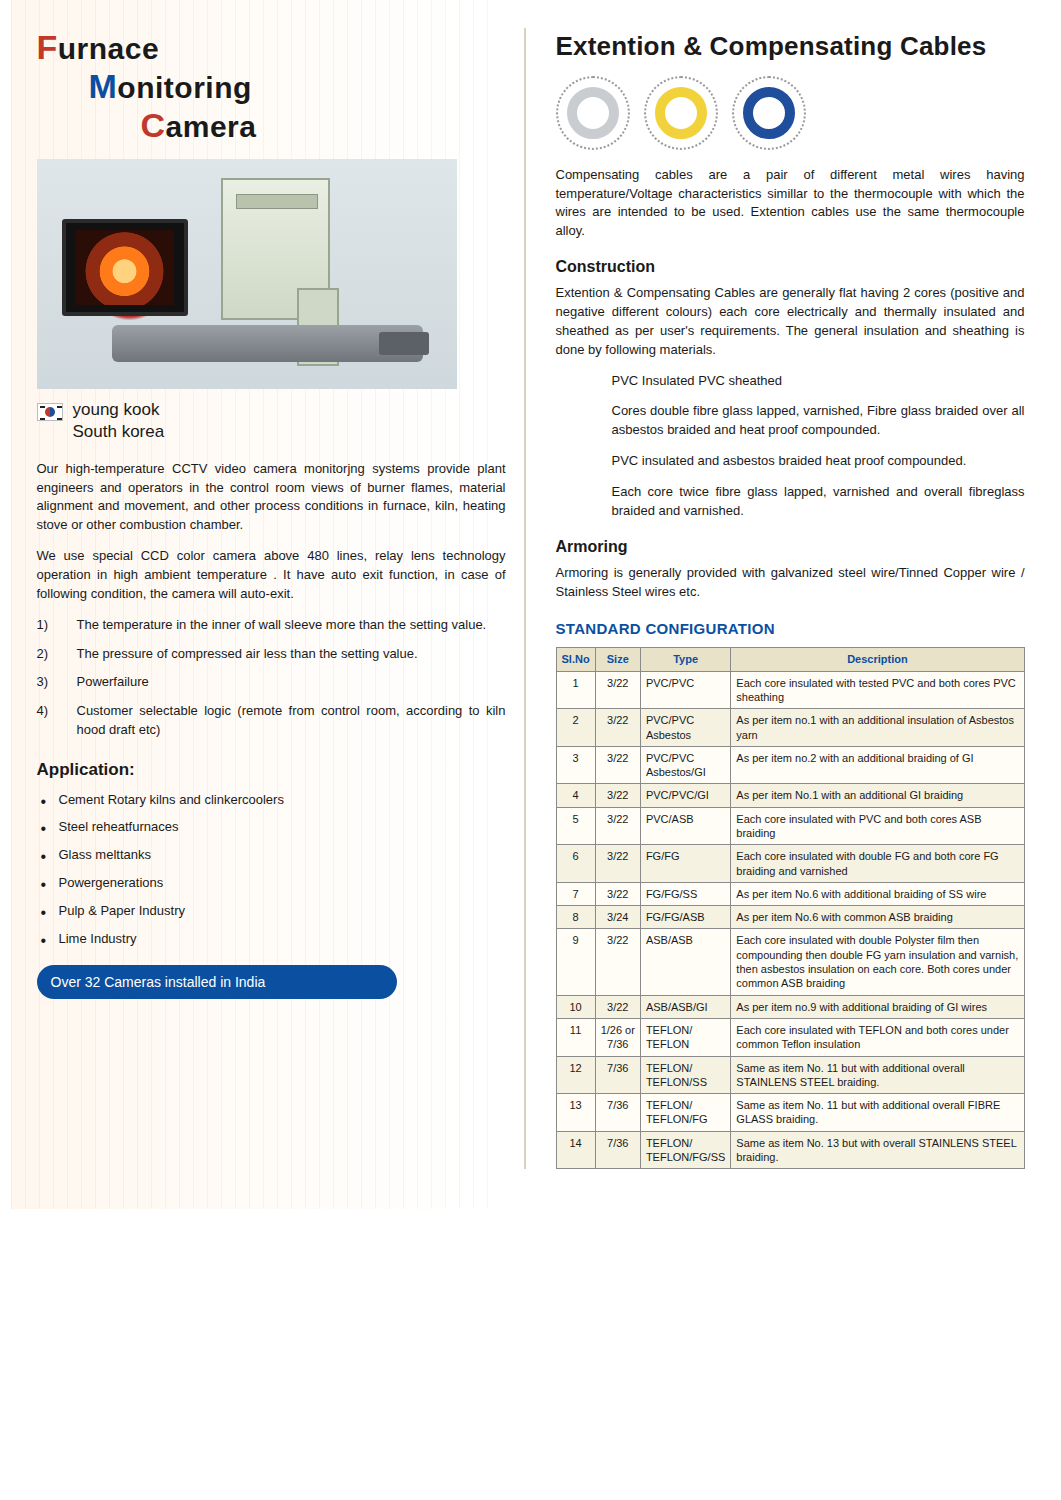Furnace Monitoring Camera
young kook
South korea
Our high-temperature CCTV video camera monitorjng systems provide plant engineers and operators in the control room views of burner flames, material alignment and movement, and other process conditions in furnace, kiln, heating stove or other combustion chamber.
We use special CCD color camera above 480 lines, relay lens technology operation in high ambient temperature . It have auto exit function, in case of following condition, the camera will auto-exit.
The temperature in the inner of wall sleeve more than the setting value.
The pressure of compressed air less than the setting value.
Powerfailure
Customer selectable logic (remote from control room, according to kiln hood draft etc)
Application:
Cement Rotary kilns and clinkercoolers
Steel reheatfurnaces
Glass melttanks
Powergenerations
Pulp & Paper Industry
Lime Industry
Over 32 Cameras installed in India
Extention & Compensating Cables
Compensating cables are a pair of different metal wires having temperature/Voltage characteristics simillar to the thermocouple with which the wires are intended to be used. Extention cables use the same thermocouple alloy.
Construction
Extention & Compensating Cables are generally flat having 2 cores (positive and negative different colours) each core electrically and thermally insulated and sheathed as per user's requirements. The general insulation and sheathing is done by following materials.
PVC Insulated PVC sheathed
Cores double fibre glass lapped, varnished, Fibre glass braided over all asbestos braided and heat proof compounded.
PVC insulated and asbestos braided heat proof compounded.
Each core twice fibre glass lapped, varnished and overall fibreglass braided and varnished.
Armoring
Armoring is generally provided with galvanized steel wire/Tinned Copper wire / Stainless Steel wires etc.
STANDARD CONFIGURATION
| Sl.No | Size | Type | Description |
| --- | --- | --- | --- |
| 1 | 3/22 | PVC/PVC | Each core insulated with tested PVC and both cores PVC sheathing |
| 2 | 3/22 | PVC/PVC Asbestos | As per item no.1 with an additional insulation of Asbestos yarn |
| 3 | 3/22 | PVC/PVC Asbestos/GI | As per item no.2 with an additional braiding of GI |
| 4 | 3/22 | PVC/PVC/GI | As per item No.1 with an additional GI braiding |
| 5 | 3/22 | PVC/ASB | Each core insulated with PVC and both cores ASB braiding |
| 6 | 3/22 | FG/FG | Each core insulated with double FG and both core FG braiding and varnished |
| 7 | 3/22 | FG/FG/SS | As per item No.6 with additional braiding of SS wire |
| 8 | 3/24 | FG/FG/ASB | As per item No.6 with common ASB braiding |
| 9 | 3/22 | ASB/ASB | Each core insulated with double Polyster film then compounding then double FG yarn insulation and varnish, then asbestos insulation on each core. Both cores under common ASB braiding |
| 10 | 3/22 | ASB/ASB/GI | As per item no.9 with additional braiding of GI wires |
| 11 | 1/26 or 7/36 | TEFLON/ TEFLON | Each core insulated with TEFLON and both cores under common Teflon insulation |
| 12 | 7/36 | TEFLON/ TEFLON/SS | Same as item No. 11 but with additional overall STAINLENS STEEL braiding. |
| 13 | 7/36 | TEFLON/ TEFLON/FG | Same as item No. 11 but with additional overall FIBRE GLASS braiding. |
| 14 | 7/36 | TEFLON/ TEFLON/FG/SS | Same as item No. 13 but with overall STAINLENS STEEL braiding. |